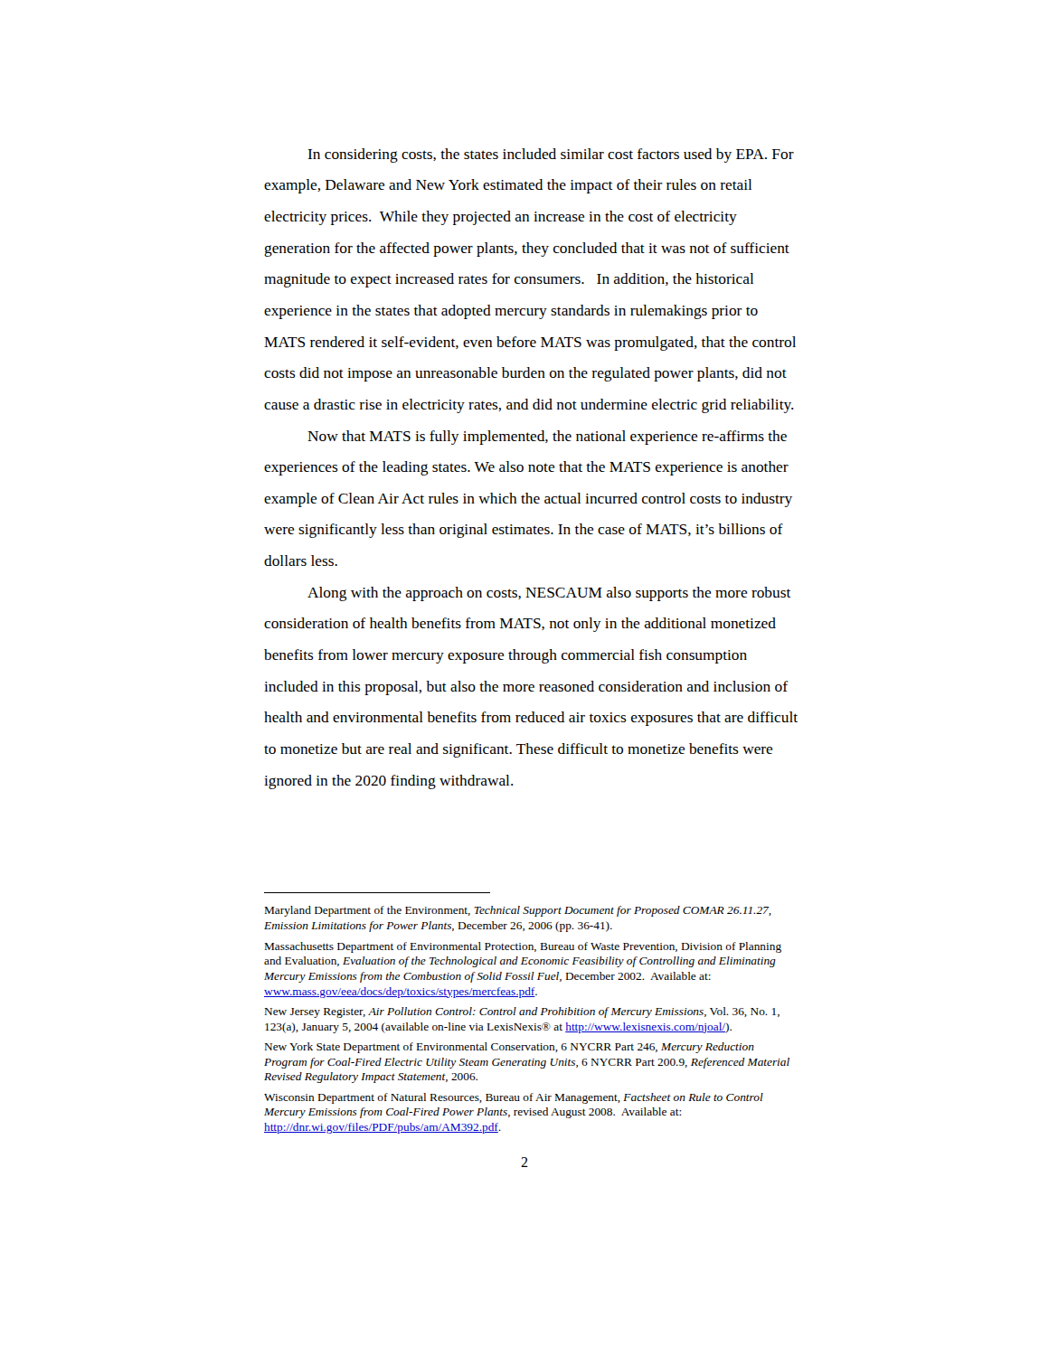In considering costs, the states included similar cost factors used by EPA. For example, Delaware and New York estimated the impact of their rules on retail electricity prices. While they projected an increase in the cost of electricity generation for the affected power plants, they concluded that it was not of sufficient magnitude to expect increased rates for consumers. In addition, the historical experience in the states that adopted mercury standards in rulemakings prior to MATS rendered it self-evident, even before MATS was promulgated, that the control costs did not impose an unreasonable burden on the regulated power plants, did not cause a drastic rise in electricity rates, and did not undermine electric grid reliability.
Now that MATS is fully implemented, the national experience re-affirms the experiences of the leading states. We also note that the MATS experience is another example of Clean Air Act rules in which the actual incurred control costs to industry were significantly less than original estimates. In the case of MATS, it’s billions of dollars less.
Along with the approach on costs, NESCAUM also supports the more robust consideration of health benefits from MATS, not only in the additional monetized benefits from lower mercury exposure through commercial fish consumption included in this proposal, but also the more reasoned consideration and inclusion of health and environmental benefits from reduced air toxics exposures that are difficult to monetize but are real and significant. These difficult to monetize benefits were ignored in the 2020 finding withdrawal.
Maryland Department of the Environment, Technical Support Document for Proposed COMAR 26.11.27, Emission Limitations for Power Plants, December 26, 2006 (pp. 36-41).
Massachusetts Department of Environmental Protection, Bureau of Waste Prevention, Division of Planning and Evaluation, Evaluation of the Technological and Economic Feasibility of Controlling and Eliminating Mercury Emissions from the Combustion of Solid Fossil Fuel, December 2002. Available at: www.mass.gov/eea/docs/dep/toxics/stypes/mercfeas.pdf.
New Jersey Register, Air Pollution Control: Control and Prohibition of Mercury Emissions, Vol. 36, No. 1, 123(a), January 5, 2004 (available on-line via LexisNexis® at http://www.lexisnexis.com/njoal/).
New York State Department of Environmental Conservation, 6 NYCRR Part 246, Mercury Reduction Program for Coal-Fired Electric Utility Steam Generating Units, 6 NYCRR Part 200.9, Referenced Material Revised Regulatory Impact Statement, 2006.
Wisconsin Department of Natural Resources, Bureau of Air Management, Factsheet on Rule to Control Mercury Emissions from Coal-Fired Power Plants, revised August 2008. Available at: http://dnr.wi.gov/files/PDF/pubs/am/AM392.pdf.
2